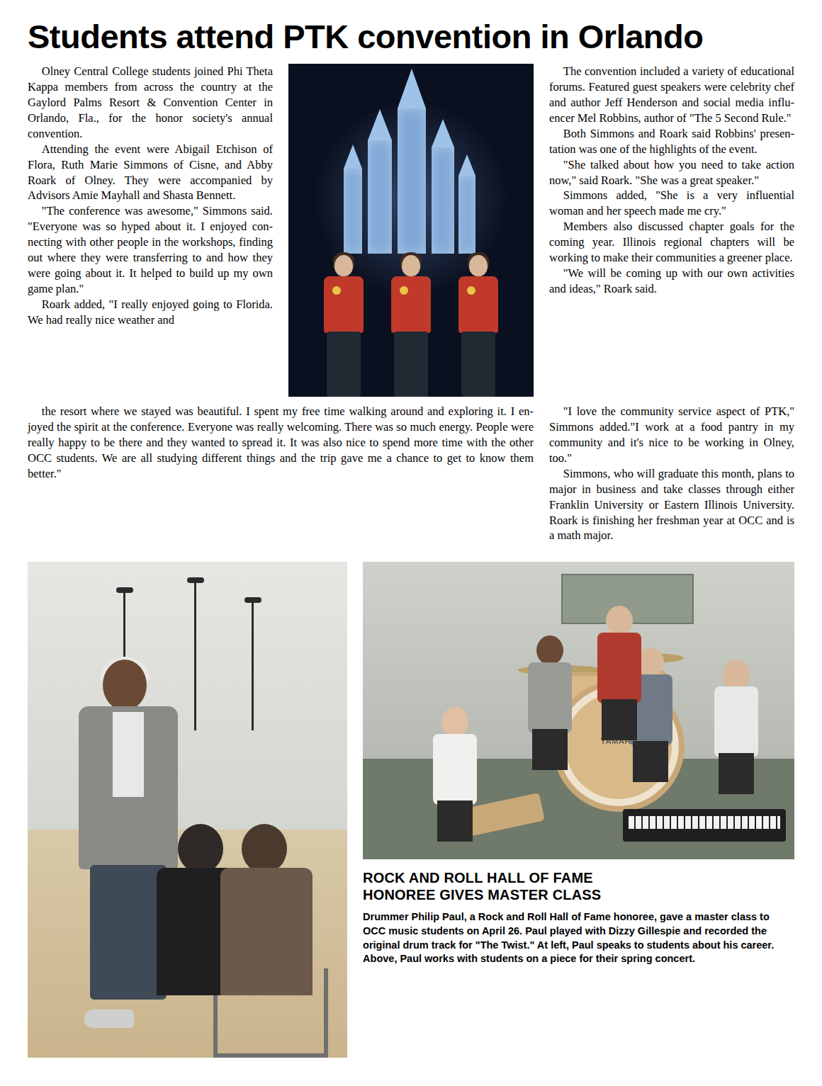Students attend PTK convention in Orlando
Olney Central College students joined Phi Theta Kappa members from across the country at the Gaylord Palms Resort & Convention Center in Orlando, Fla., for the honor society's annual convention.
Attending the event were Abigail Etchison of Flora, Ruth Marie Simmons of Cisne, and Abby Roark of Olney. They were accompanied by Advisors Amie Mayhall and Shasta Bennett.
"The conference was awesome," Simmons said. "Everyone was so hyped about it. I enjoyed connecting with other people in the workshops, finding out where they were transferring to and how they were going about it. It helped to build up my own game plan."
Roark added, "I really enjoyed going to Florida. We had really nice weather and
The convention included a variety of educational forums. Featured guest speakers were celebrity chef and author Jeff Henderson and social media influencer Mel Robbins, author of "The 5 Second Rule."
Both Simmons and Roark said Robbins' presentation was one of the highlights of the event.
"She talked about how you need to take action now," said Roark. "She was a great speaker."
Simmons added, "She is a very influential woman and her speech made me cry."
Members also discussed chapter goals for the coming year. Illinois regional chapters will be working to make their communities a greener place.
"We will be coming up with our own activities and ideas," Roark said.
the resort where we stayed was beautiful. I spent my free time walking around and exploring it. I enjoyed the spirit at the conference. Everyone was really welcoming. There was so much energy. People were really happy to be there and they wanted to spread it. It was also nice to spend more time with the other OCC students. We are all studying different things and the trip gave me a chance to get to know them better."
"I love the community service aspect of PTK," Simmons added."I work at a food pantry in my community and it's nice to be working in Olney, too."
Simmons, who will graduate this month, plans to major in business and take classes through either Franklin University or Eastern Illinois University. Roark is finishing her freshman year at OCC and is a math major.
ROCK AND ROLL HALL OF FAME
HONOREE GIVES MASTER CLASS
Drummer Philip Paul, a Rock and Roll Hall of Fame honoree, gave a master class to OCC music students on April 26. Paul played with Dizzy Gillespie and recorded the original drum track for "The Twist." At left, Paul speaks to students about his career. Above, Paul works with students on a piece for their spring concert.